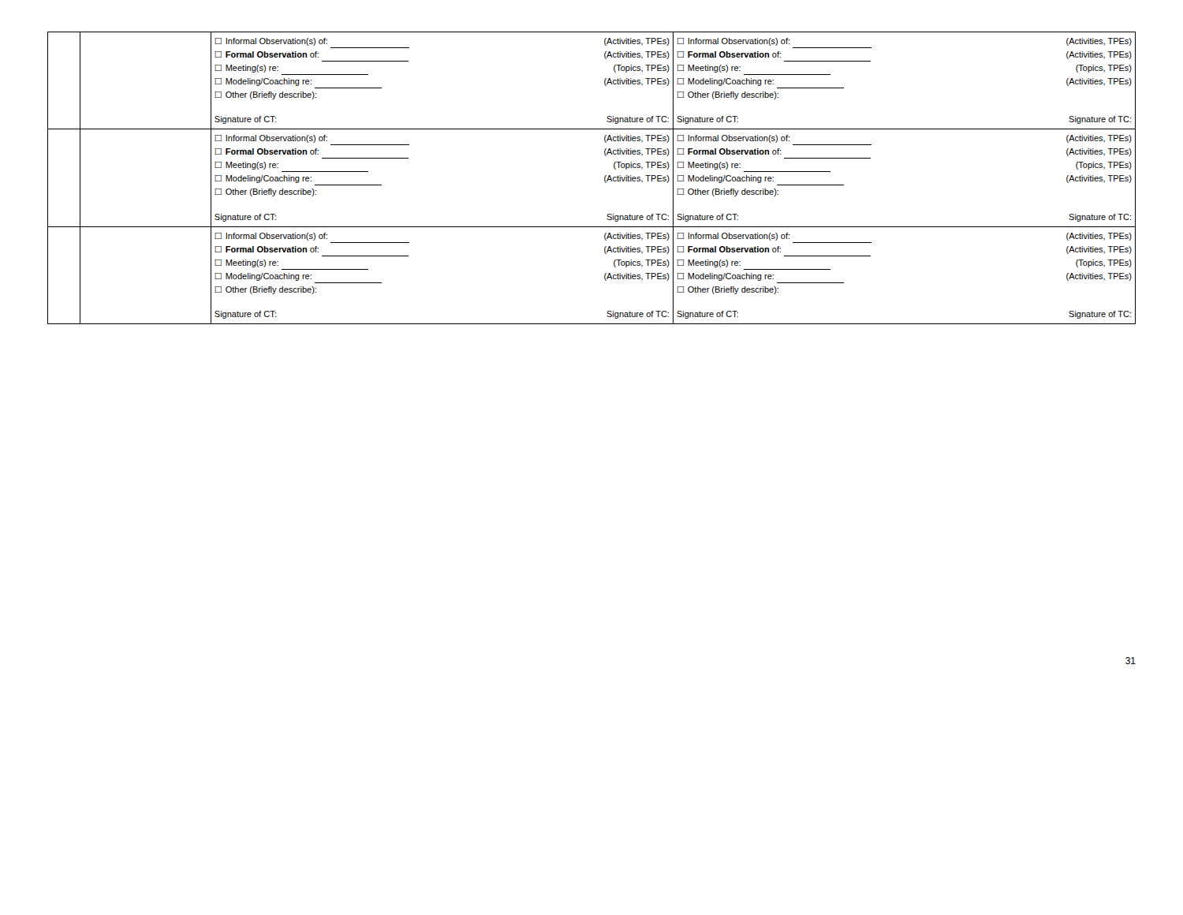| | | ☐ Informal Observation(s) of: (Activities, TPEs) ☐ Formal Observation of: (Activities, TPEs) ☐ Meeting(s) re: (Topics, TPEs) ☐ Modeling/Coaching re: (Activities, TPEs) ☐ Other (Briefly describe): Signature of CT: Signature of TC: | ☐ Informal Observation(s) of: (Activities, TPEs) ☐ Formal Observation of: (Activities, TPEs) ☐ Meeting(s) re: (Topics, TPEs) ☐ Modeling/Coaching re: (Activities, TPEs) ☐ Other (Briefly describe): Signature of CT: Signature of TC: |
| | | ☐ Informal Observation(s) of: (Activities, TPEs) ☐ Formal Observation of: (Activities, TPEs) ☐ Meeting(s) re: (Topics, TPEs) ☐ Modeling/Coaching re: (Activities, TPEs) ☐ Other (Briefly describe): Signature of CT: Signature of TC: | ☐ Informal Observation(s) of: (Activities, TPEs) ☐ Formal Observation of: (Activities, TPEs) ☐ Meeting(s) re: (Topics, TPEs) ☐ Modeling/Coaching re: (Activities, TPEs) ☐ Other (Briefly describe): Signature of CT: Signature of TC: |
| | | ☐ Informal Observation(s) of: (Activities, TPEs) ☐ Formal Observation of: (Activities, TPEs) ☐ Meeting(s) re: (Topics, TPEs) ☐ Modeling/Coaching re: (Activities, TPEs) ☐ Other (Briefly describe): Signature of CT: Signature of TC: | ☐ Informal Observation(s) of: (Activities, TPEs) ☐ Formal Observation of: (Activities, TPEs) ☐ Meeting(s) re: (Topics, TPEs) ☐ Modeling/Coaching re: (Activities, TPEs) ☐ Other (Briefly describe): Signature of CT: Signature of TC: |
31